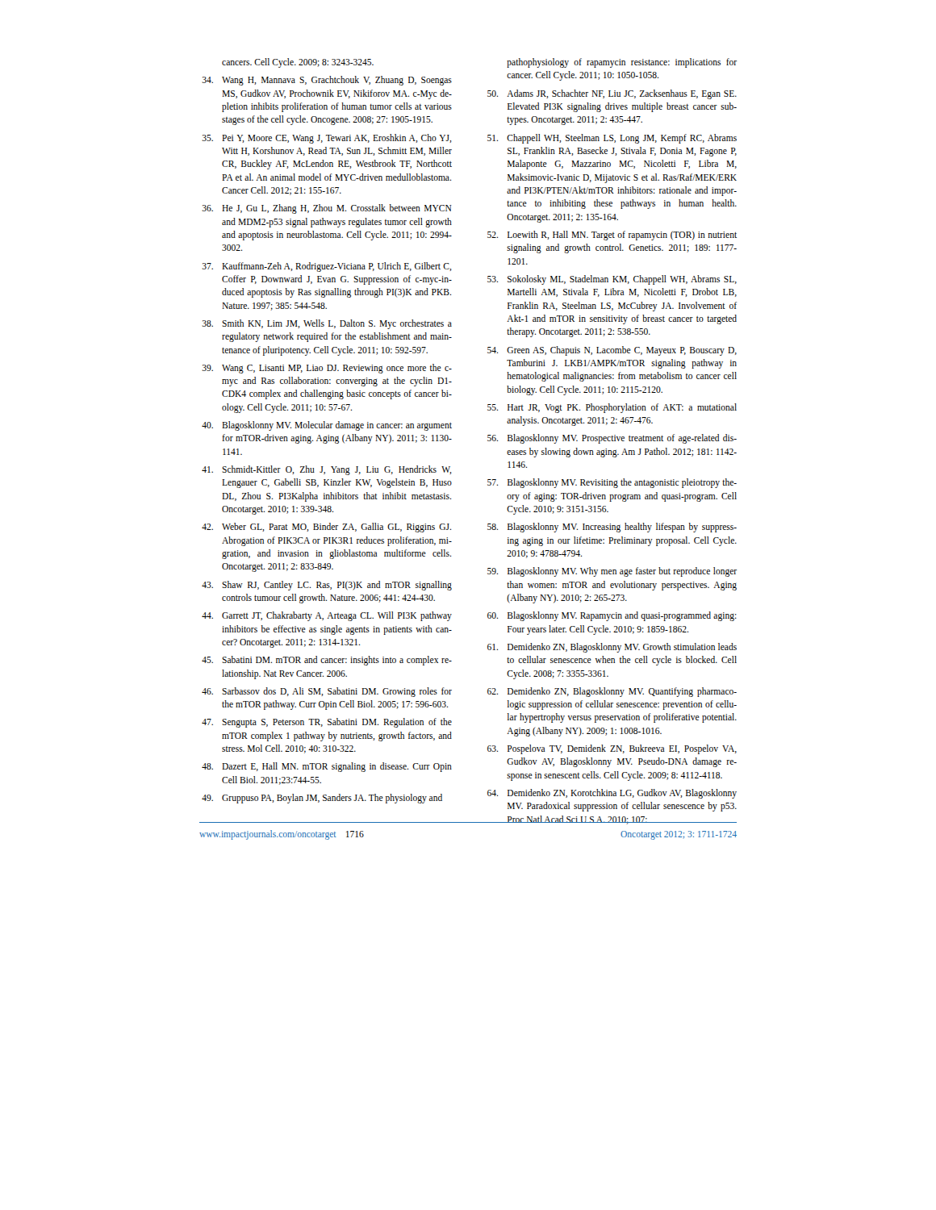cancers. Cell Cycle. 2009; 8: 3243-3245.
34. Wang H, Mannava S, Grachtchouk V, Zhuang D, Soengas MS, Gudkov AV, Prochownik EV, Nikiforov MA. c-Myc depletion inhibits proliferation of human tumor cells at various stages of the cell cycle. Oncogene. 2008; 27: 1905-1915.
35. Pei Y, Moore CE, Wang J, Tewari AK, Eroshkin A, Cho YJ, Witt H, Korshunov A, Read TA, Sun JL, Schmitt EM, Miller CR, Buckley AF, McLendon RE, Westbrook TF, Northcott PA et al. An animal model of MYC-driven medulloblastoma. Cancer Cell. 2012; 21: 155-167.
36. He J, Gu L, Zhang H, Zhou M. Crosstalk between MYCN and MDM2-p53 signal pathways regulates tumor cell growth and apoptosis in neuroblastoma. Cell Cycle. 2011; 10: 2994-3002.
37. Kauffmann-Zeh A, Rodriguez-Viciana P, Ulrich E, Gilbert C, Coffer P, Downward J, Evan G. Suppression of c-myc-induced apoptosis by Ras signalling through PI(3)K and PKB. Nature. 1997; 385: 544-548.
38. Smith KN, Lim JM, Wells L, Dalton S. Myc orchestrates a regulatory network required for the establishment and maintenance of pluripotency. Cell Cycle. 2011; 10: 592-597.
39. Wang C, Lisanti MP, Liao DJ. Reviewing once more the c-myc and Ras collaboration: converging at the cyclin D1-CDK4 complex and challenging basic concepts of cancer biology. Cell Cycle. 2011; 10: 57-67.
40. Blagosklonny MV. Molecular damage in cancer: an argument for mTOR-driven aging. Aging (Albany NY). 2011; 3: 1130-1141.
41. Schmidt-Kittler O, Zhu J, Yang J, Liu G, Hendricks W, Lengauer C, Gabelli SB, Kinzler KW, Vogelstein B, Huso DL, Zhou S. PI3Kalpha inhibitors that inhibit metastasis. Oncotarget. 2010; 1: 339-348.
42. Weber GL, Parat MO, Binder ZA, Gallia GL, Riggins GJ. Abrogation of PIK3CA or PIK3R1 reduces proliferation, migration, and invasion in glioblastoma multiforme cells. Oncotarget. 2011; 2: 833-849.
43. Shaw RJ, Cantley LC. Ras, PI(3)K and mTOR signalling controls tumour cell growth. Nature. 2006; 441: 424-430.
44. Garrett JT, Chakrabarty A, Arteaga CL. Will PI3K pathway inhibitors be effective as single agents in patients with cancer? Oncotarget. 2011; 2: 1314-1321.
45. Sabatini DM. mTOR and cancer: insights into a complex relationship. Nat Rev Cancer. 2006.
46. Sarbassov dos D, Ali SM, Sabatini DM. Growing roles for the mTOR pathway. Curr Opin Cell Biol. 2005; 17: 596-603.
47. Sengupta S, Peterson TR, Sabatini DM. Regulation of the mTOR complex 1 pathway by nutrients, growth factors, and stress. Mol Cell. 2010; 40: 310-322.
48. Dazert E, Hall MN. mTOR signaling in disease. Curr Opin Cell Biol. 2011;23:744-55.
49. Gruppuso PA, Boylan JM, Sanders JA. The physiology and
pathophysiology of rapamycin resistance: implications for cancer. Cell Cycle. 2011; 10: 1050-1058.
50. Adams JR, Schachter NF, Liu JC, Zacksenhaus E, Egan SE. Elevated PI3K signaling drives multiple breast cancer subtypes. Oncotarget. 2011; 2: 435-447.
51. Chappell WH, Steelman LS, Long JM, Kempf RC, Abrams SL, Franklin RA, Basecke J, Stivala F, Donia M, Fagone P, Malaponte G, Mazzarino MC, Nicoletti F, Libra M, Maksimovic-Ivanic D, Mijatovic S et al. Ras/Raf/MEK/ERK and PI3K/PTEN/Akt/mTOR inhibitors: rationale and importance to inhibiting these pathways in human health. Oncotarget. 2011; 2: 135-164.
52. Loewith R, Hall MN. Target of rapamycin (TOR) in nutrient signaling and growth control. Genetics. 2011; 189: 1177-1201.
53. Sokolosky ML, Stadelman KM, Chappell WH, Abrams SL, Martelli AM, Stivala F, Libra M, Nicoletti F, Drobot LB, Franklin RA, Steelman LS, McCubrey JA. Involvement of Akt-1 and mTOR in sensitivity of breast cancer to targeted therapy. Oncotarget. 2011; 2: 538-550.
54. Green AS, Chapuis N, Lacombe C, Mayeux P, Bouscary D, Tamburini J. LKB1/AMPK/mTOR signaling pathway in hematological malignancies: from metabolism to cancer cell biology. Cell Cycle. 2011; 10: 2115-2120.
55. Hart JR, Vogt PK. Phosphorylation of AKT: a mutational analysis. Oncotarget. 2011; 2: 467-476.
56. Blagosklonny MV. Prospective treatment of age-related diseases by slowing down aging. Am J Pathol. 2012; 181: 1142-1146.
57. Blagosklonny MV. Revisiting the antagonistic pleiotropy theory of aging: TOR-driven program and quasi-program. Cell Cycle. 2010; 9: 3151-3156.
58. Blagosklonny MV. Increasing healthy lifespan by suppressing aging in our lifetime: Preliminary proposal. Cell Cycle. 2010; 9: 4788-4794.
59. Blagosklonny MV. Why men age faster but reproduce longer than women: mTOR and evolutionary perspectives. Aging (Albany NY). 2010; 2: 265-273.
60. Blagosklonny MV. Rapamycin and quasi-programmed aging: Four years later. Cell Cycle. 2010; 9: 1859-1862.
61. Demidenko ZN, Blagosklonny MV. Growth stimulation leads to cellular senescence when the cell cycle is blocked. Cell Cycle. 2008; 7: 3355-3361.
62. Demidenko ZN, Blagosklonny MV. Quantifying pharmacologic suppression of cellular senescence: prevention of cellular hypertrophy versus preservation of proliferative potential. Aging (Albany NY). 2009; 1: 1008-1016.
63. Pospelova TV, Demidenk ZN, Bukreeva EI, Pospelov VA, Gudkov AV, Blagosklonny MV. Pseudo-DNA damage response in senescent cells. Cell Cycle. 2009; 8: 4112-4118.
64. Demidenko ZN, Korotchkina LG, Gudkov AV, Blagosklonny MV. Paradoxical suppression of cellular senescence by p53. Proc Natl Acad Sci U S A. 2010; 107:
www.impactjournals.com/oncotarget
1716
Oncotarget 2012; 3: 1711-1724